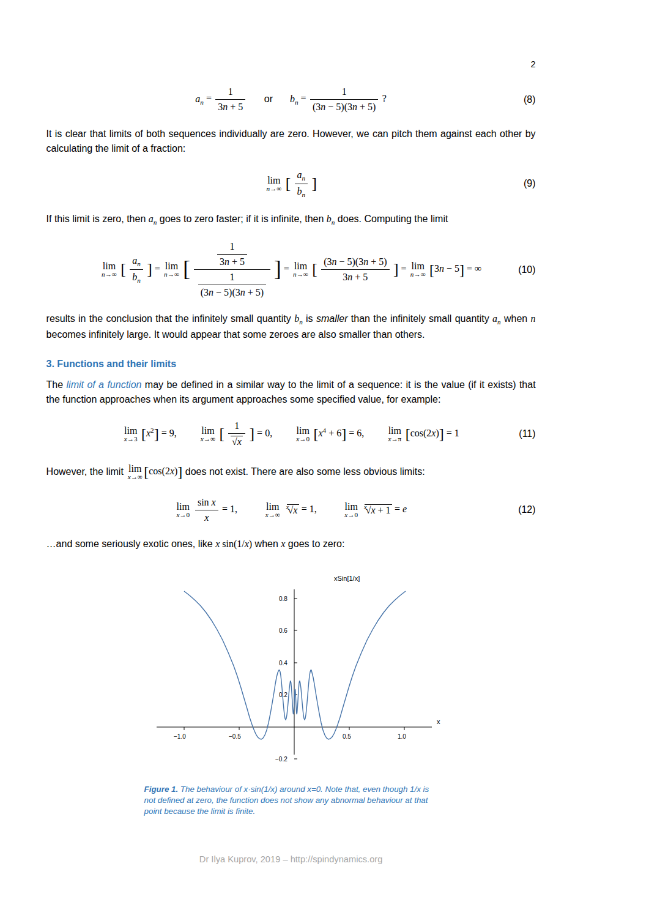2
an = 13n + 5 or bn = 1(3n − 5)(3n + 5) ?
(8)
It is clear that limits of both sequences individually are zero. However, we can pitch them against each other by calculating the limit of a fraction:
lim n→∞ [ an bn ]
(9)
If this limit is zero, then an goes to zero faster; if it is infinite, then bn does. Computing the limit
lim n→∞ [ an bn ] = lim n→∞ [ 13n + 5 1(3n − 5)(3n + 5) ] = lim n→∞ [ (3n − 5)(3n + 5) 3n + 5 ] = lim n→∞ [3n − 5] = ∞
(10)
results in the conclusion that the infinitely small quantity bn is smaller than the infinitely small quantity an when n becomes infinitely large. It would appear that some zeroes are also smaller than others.
3. Functions and their limits
The limit of a function may be defined in a similar way to the limit of a sequence: it is the value (if it exists) that the function approaches when its argument approaches some specified value, for example:
lim x→3 [x2] = 9, lim x→∞ [ 1√x ] = 0, lim x→0 [x4 + 6] = 6, lim x→π [cos(2x)] = 1
(11)
However, the limit lim x→∞[cos(2x)] does not exist. There are also some less obvious limits:
lim x→0 sin x x = 1, lim x→∞ x√x = 1, lim x→0 x√x + 1 = e
(12)
…and some seriously exotic ones, like x sin(1/x) when x goes to zero:
xSin[1/x] x −1.0 −0.5 0.5 1.0 0.8 0.6 0.4 0.2 −0.2 curve: x*sin(1/x) scaled. x px: 265 + 180*x ; y px: 255 - 262*y (0.2 -> 52.4 px)
Figure 1. The behaviour of x·sin(1/x) around x=0. Note that, even though 1/x is not defined at zero, the function does not show any abnormal behaviour at that point because the limit is finite.
Dr Ilya Kuprov, 2019 – http://spindynamics.org